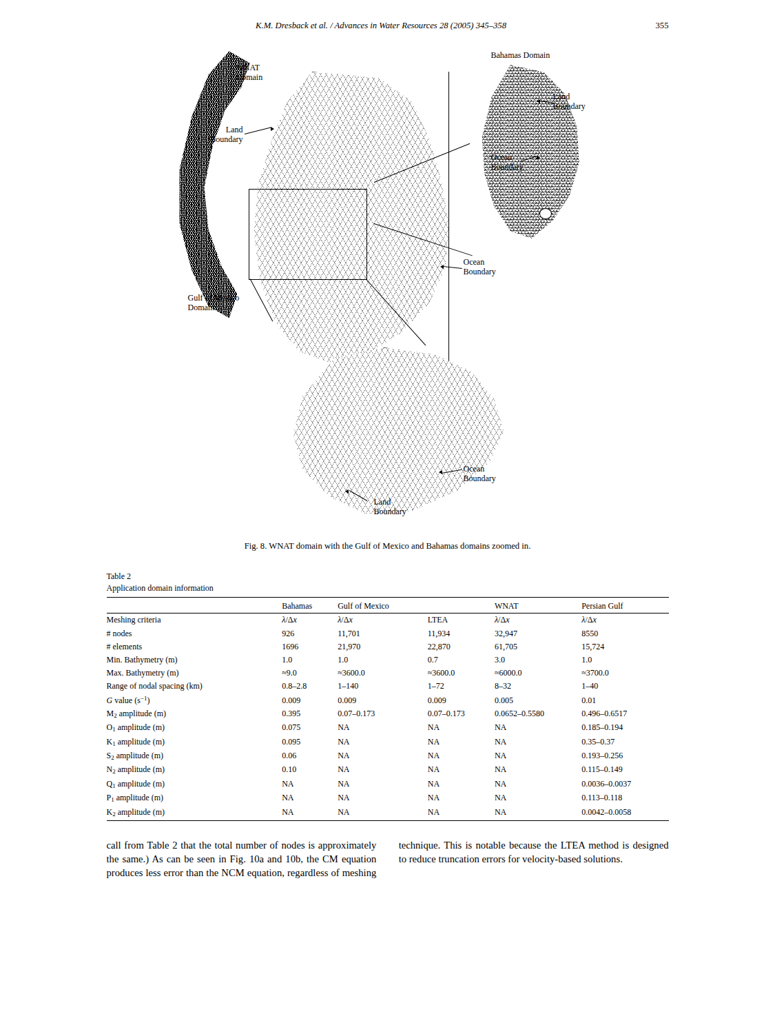K.M. Dresback et al. / Advances in Water Resources 28 (2005) 345–358 355
WNAT
Domain
Bahamas Domain
Land
Boundary
Ocean
Boundary
Land
Boundary
Ocean
Boundary
Gulf of Mexico
Domain
Ocean
Boundary
Land
Boundary
Fig. 8. WNAT domain with the Gulf of Mexico and Bahamas domains zoomed in.
Table 2
Application domain information
| | Bahamas | Gulf of Mexico | | WNAT | Persian Gulf |
| --- | --- | --- | --- | --- | --- |
| Meshing criteria | λ /Δ x | λ /Δ x | LTEA | λ /Δ x | λ /Δ x |
| # nodes | 926 | 11,701 | 11,934 | 32,947 | 8550 |
| # elements | 1696 | 21,970 | 22,870 | 61,705 | 15,724 |
| Min. Bathymetry (m) | 1.0 | 1.0 | 0.7 | 3.0 | 1.0 |
| Max. Bathymetry (m) | ≈9.0 | ≈3600.0 | ≈3600.0 | ≈6000.0 | ≈3700.0 |
| Range of nodal spacing (km) | 0.8–2.8 | 1–140 | 1–72 | 8–32 | 1–40 |
| G value (s −1 ) | 0.009 | 0.009 | 0.009 | 0.005 | 0.01 |
| M 2 amplitude (m) | 0.395 | 0.07–0.173 | 0.07–0.173 | 0.0652–0.5580 | 0.496–0.6517 |
| O 1 amplitude (m) | 0.075 | NA | NA | NA | 0.185–0.194 |
| K 1 amplitude (m) | 0.095 | NA | NA | NA | 0.35–0.37 |
| S 2 amplitude (m) | 0.06 | NA | NA | NA | 0.193–0.256 |
| N 2 amplitude (m) | 0.10 | NA | NA | NA | 0.115–0.149 |
| Q 1 amplitude (m) | NA | NA | NA | NA | 0.0036–0.0037 |
| P 1 amplitude (m) | NA | NA | NA | NA | 0.113–0.118 |
| K 2 amplitude (m) | NA | NA | NA | NA | 0.0042–0.0058 |
call from Table 2 that the total number of nodes is approximately the same.) As can be seen in Fig. 10a and 10b, the CM equation produces less error than the NCM equation, regardless of meshing technique. This is notable because the LTEA method is designed to reduce truncation errors for velocity-based solutions.